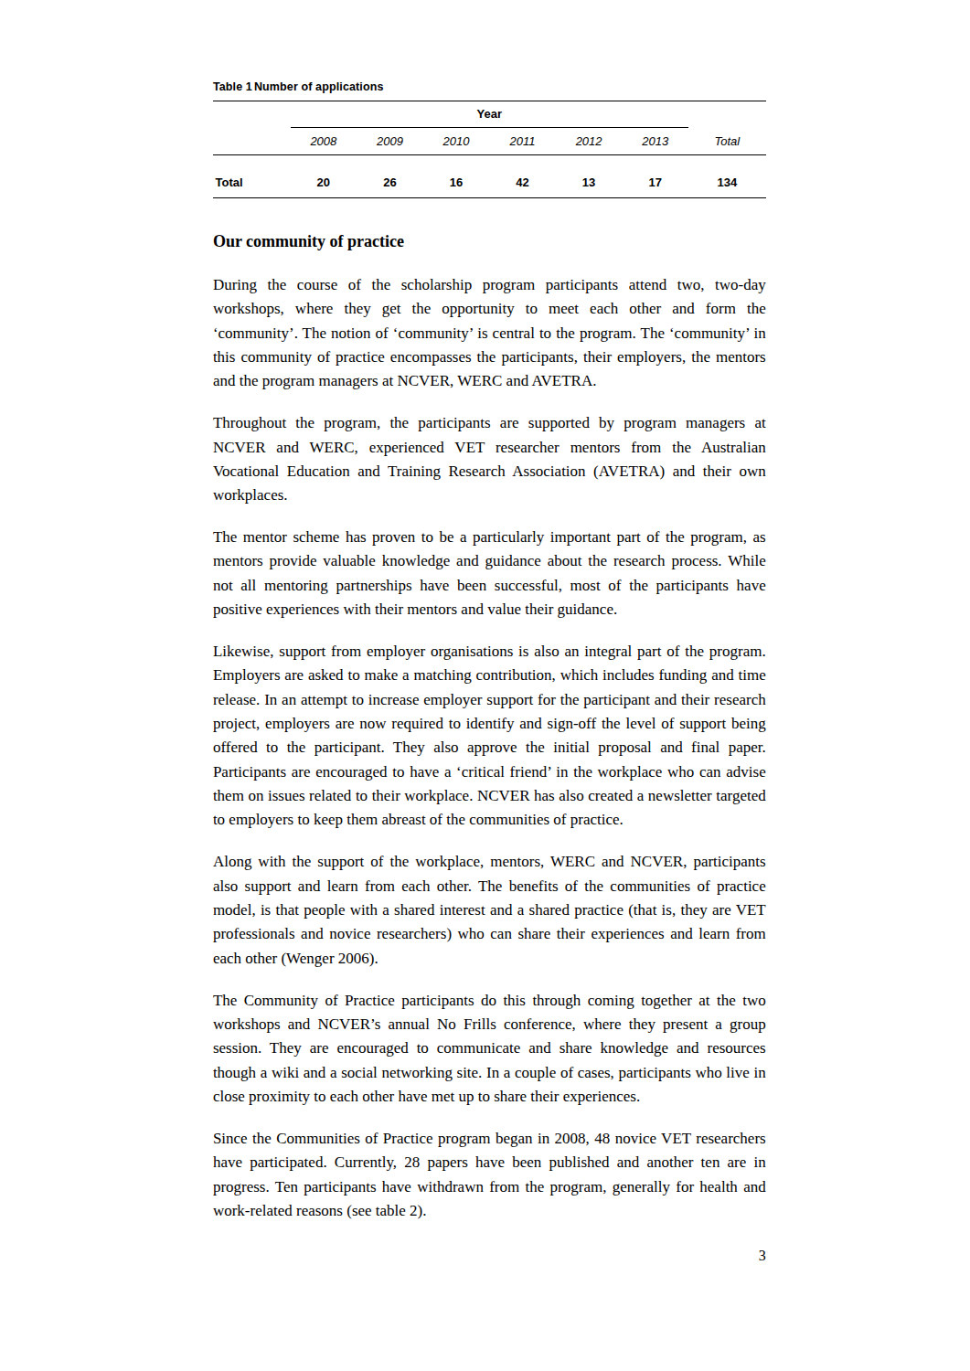Table 1 Number of applications
| | Year | |
| --- | --- | --- |
| | 2008 | 2009 | 2010 | 2011 | 2012 | 2013 | Total |
| Total | 20 | 26 | 16 | 42 | 13 | 17 | 134 |
Our community of practice
During the course of the scholarship program participants attend two, two-day workshops, where they get the opportunity to meet each other and form the ‘community’. The notion of ‘community’ is central to the program. The ‘community’ in this community of practice encompasses the participants, their employers, the mentors and the program managers at NCVER, WERC and AVETRA.
Throughout the program, the participants are supported by program managers at NCVER and WERC, experienced VET researcher mentors from the Australian Vocational Education and Training Research Association (AVETRA) and their own workplaces.
The mentor scheme has proven to be a particularly important part of the program, as mentors provide valuable knowledge and guidance about the research process. While not all mentoring partnerships have been successful, most of the participants have positive experiences with their mentors and value their guidance.
Likewise, support from employer organisations is also an integral part of the program. Employers are asked to make a matching contribution, which includes funding and time release. In an attempt to increase employer support for the participant and their research project, employers are now required to identify and sign-off the level of support being offered to the participant. They also approve the initial proposal and final paper. Participants are encouraged to have a ‘critical friend’ in the workplace who can advise them on issues related to their workplace. NCVER has also created a newsletter targeted to employers to keep them abreast of the communities of practice.
Along with the support of the workplace, mentors, WERC and NCVER, participants also support and learn from each other. The benefits of the communities of practice model, is that people with a shared interest and a shared practice (that is, they are VET professionals and novice researchers) who can share their experiences and learn from each other (Wenger 2006).
The Community of Practice participants do this through coming together at the two workshops and NCVER’s annual No Frills conference, where they present a group session. They are encouraged to communicate and share knowledge and resources though a wiki and a social networking site. In a couple of cases, participants who live in close proximity to each other have met up to share their experiences.
Since the Communities of Practice program began in 2008, 48 novice VET researchers have participated. Currently, 28 papers have been published and another ten are in progress. Ten participants have withdrawn from the program, generally for health and work-related reasons (see table 2).
3